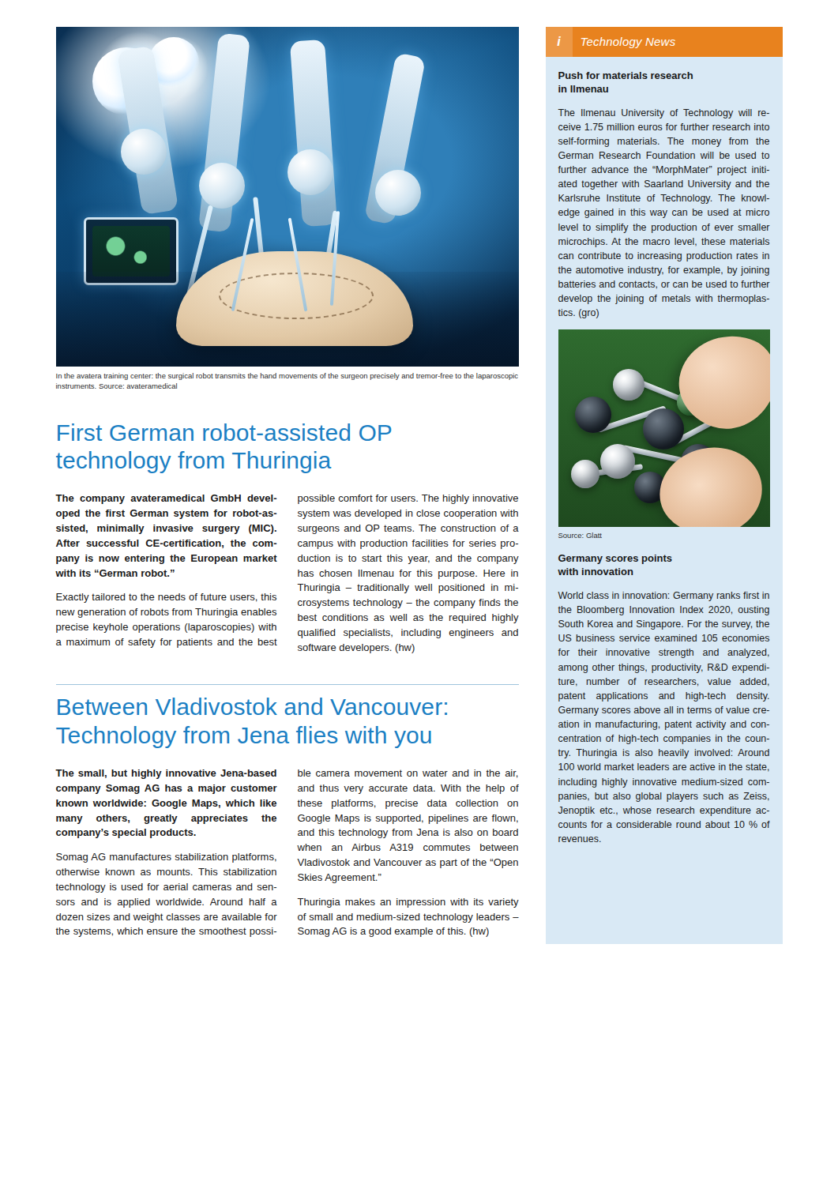In the avatera training center: the surgical robot transmits the hand movements of the surgeon precisely and tremor-free to the laparoscopic instruments. Source: avateramedical
First German robot-assisted OP
technology from Thuringia
The company avateramedical GmbH developed the first German system for robot-assisted, minimally invasive surgery (MIC). After successful CE-certification, the company is now entering the European market with its “German robot.”
Exactly tailored to the needs of future users, this new generation of robots from Thuringia enables precise keyhole operations (laparoscopies) with a maximum of safety for patients and the best possible comfort for users. The highly innovative system was developed in close cooperation with surgeons and OP teams. The construction of a campus with production facilities for series production is to start this year, and the company has chosen Ilmenau for this purpose. Here in Thuringia – traditionally well positioned in microsystems technology – the company finds the best conditions as well as the required highly qualified specialists, including engineers and software developers. (hw)
Between Vladivostok and Vancouver:
Technology from Jena flies with you
The small, but highly innovative Jena-based company Somag AG has a major customer known worldwide: Google Maps, which like many others, greatly appreciates the company’s special products.
Somag AG manufactures stabilization platforms, otherwise known as mounts. This stabilization technology is used for aerial cameras and sensors and is applied worldwide. Around half a dozen sizes and weight classes are available for the systems, which ensure the smoothest possible camera movement on water and in the air, and thus very accurate data. With the help of these platforms, precise data collection on Google Maps is supported, pipelines are flown, and this technology from Jena is also on board when an Airbus A319 commutes between Vladivostok and Vancouver as part of the “Open Skies Agreement.”
Thuringia makes an impression with its variety of small and medium-sized technology leaders – Somag AG is a good example of this. (hw)
i
Technology News
Push for materials research
in Ilmenau
The Ilmenau University of Technology will receive 1.75 million euros for further research into self-forming materials. The money from the German Research Foundation will be used to further advance the “MorphMater” project initiated together with Saarland University and the Karlsruhe Institute of Technology. The knowledge gained in this way can be used at micro level to simplify the production of ever smaller microchips. At the macro level, these materials can contribute to increasing production rates in the automotive industry, for example, by joining batteries and contacts, or can be used to further develop the joining of metals with thermoplastics. (gro)
Source: Glatt
Germany scores points
with innovation
World class in innovation: Germany ranks first in the Bloomberg Innovation Index 2020, ousting South Korea and Singapore. For the survey, the US business service examined 105 economies for their innovative strength and analyzed, among other things, productivity, R&D expenditure, number of researchers, value added, patent applications and high-tech density. Germany scores above all in terms of value creation in manufacturing, patent activity and concentration of high-tech companies in the country. Thuringia is also heavily involved: Around 100 world market leaders are active in the state, including highly innovative medium-sized companies, but also global players such as Zeiss, Jenoptik etc., whose research expenditure accounts for a considerable round about 10 % of revenues.